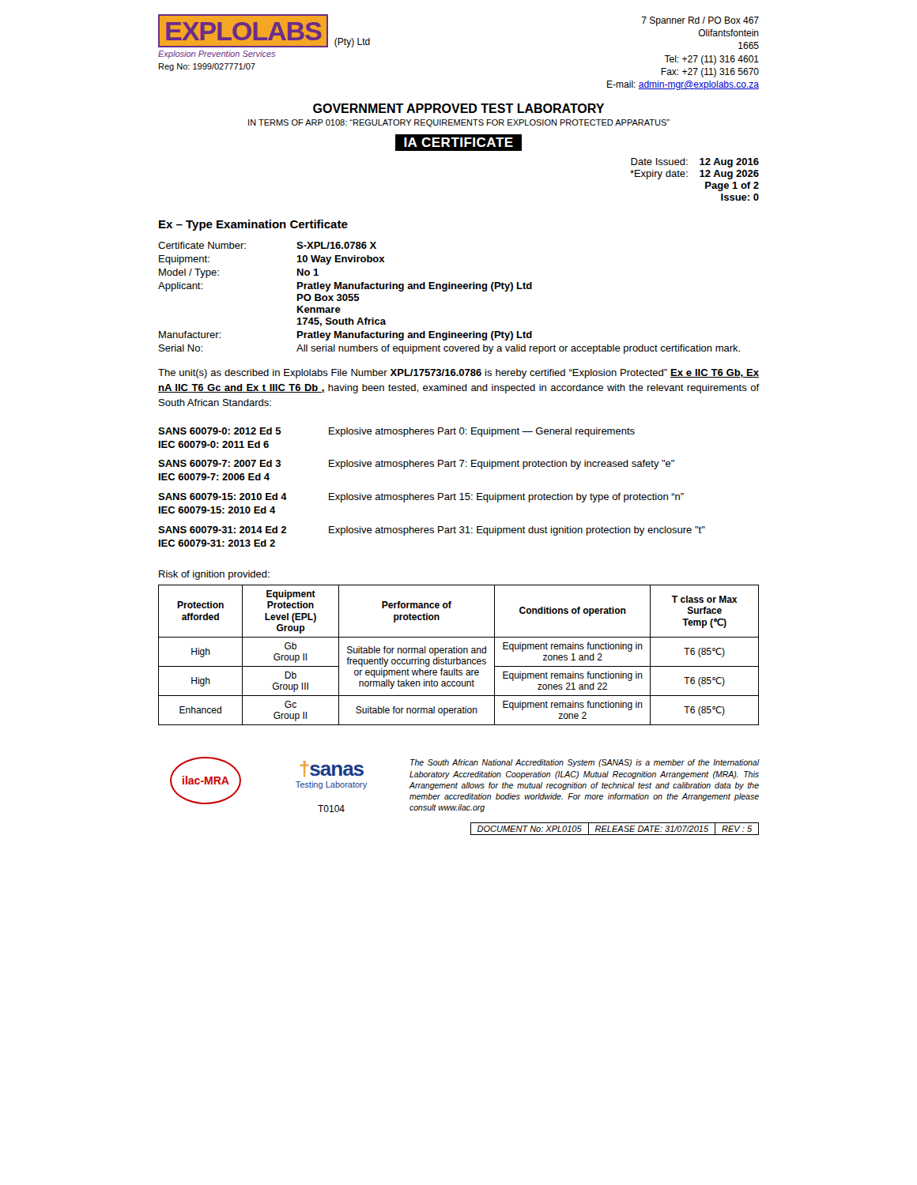EXPLOLABS
(Pty) Ltd
Explosion Prevention Services
Reg No: 1999/027771/07
7 Spanner Rd / PO Box 467
Olifantsfontein
1665
Tel: +27 (11) 316 4601
Fax: +27 (11) 316 5670
E-mail: admin-mgr@explolabs.co.za
GOVERNMENT APPROVED TEST LABORATORY
IN TERMS OF ARP 0108: “REGULATORY REQUIREMENTS FOR EXPLOSION PROTECTED APPARATUS”
IA CERTIFICATE
| Date Issued: | 12 Aug 2016 |
| *Expiry date: | 12 Aug 2026 |
| | Page 1 of 2 |
| | Issue: 0 |
Ex – Type Examination Certificate
| Certificate Number: | S-XPL/16.0786 X |
| Equipment: | 10 Way Envirobox |
| Model / Type: | No 1 |
| Applicant: | Pratley Manufacturing and Engineering (Pty) Ltd PO Box 3055 Kenmare 1745, South Africa |
| Manufacturer: | Pratley Manufacturing and Engineering (Pty) Ltd |
| Serial No: | All serial numbers of equipment covered by a valid report or acceptable product certification mark. |
The unit(s) as described in Explolabs File Number XPL/17573/16.0786 is hereby certified “Explosion Protected” Ex e IIC T6 Gb, Ex nA IIC T6 Gc and Ex t IIIC T6 Db , having been tested, examined and inspected in accordance with the relevant requirements of South African Standards:
| SANS 60079-0: 2012 Ed 5 IEC 60079-0: 2011 Ed 6 | Explosive atmospheres Part 0: Equipment — General requirements |
| SANS 60079-7: 2007 Ed 3 IEC 60079-7: 2006 Ed 4 | Explosive atmospheres Part 7: Equipment protection by increased safety "e" |
| SANS 60079-15: 2010 Ed 4 IEC 60079-15: 2010 Ed 4 | Explosive atmospheres Part 15: Equipment protection by type of protection “n” |
| SANS 60079-31: 2014 Ed 2 IEC 60079-31: 2013 Ed 2 | Explosive atmospheres Part 31: Equipment dust ignition protection by enclosure "t" |
Risk of ignition provided:
| Protection afforded | Equipment Protection Level (EPL) Group | Performance of protection | Conditions of operation | T class or Max Surface Temp (℃) |
| --- | --- | --- | --- | --- |
| High | Gb Group II | Suitable for normal operation and frequently occurring disturbances or equipment where faults are normally taken into account | Equipment remains functioning in zones 1 and 2 | T6 (85℃) |
| High | Db Group III | Equipment remains functioning in zones 21 and 22 | T6 (85℃) |
| Enhanced | Gc Group II | Suitable for normal operation | Equipment remains functioning in zone 2 | T6 (85℃) |
ilac-MRA
†sanas
Testing Laboratory
T0104
The South African National Accreditation System (SANAS) is a member of the International Laboratory Accreditation Cooperation (ILAC) Mutual Recognition Arrangement (MRA). This Arrangement allows for the mutual recognition of technical test and calibration data by the member accreditation bodies worldwide. For more information on the Arrangement please consult www.ilac.org
| DOCUMENT No: XPL0105 | RELEASE DATE: 31/07/2015 | REV : 5 |